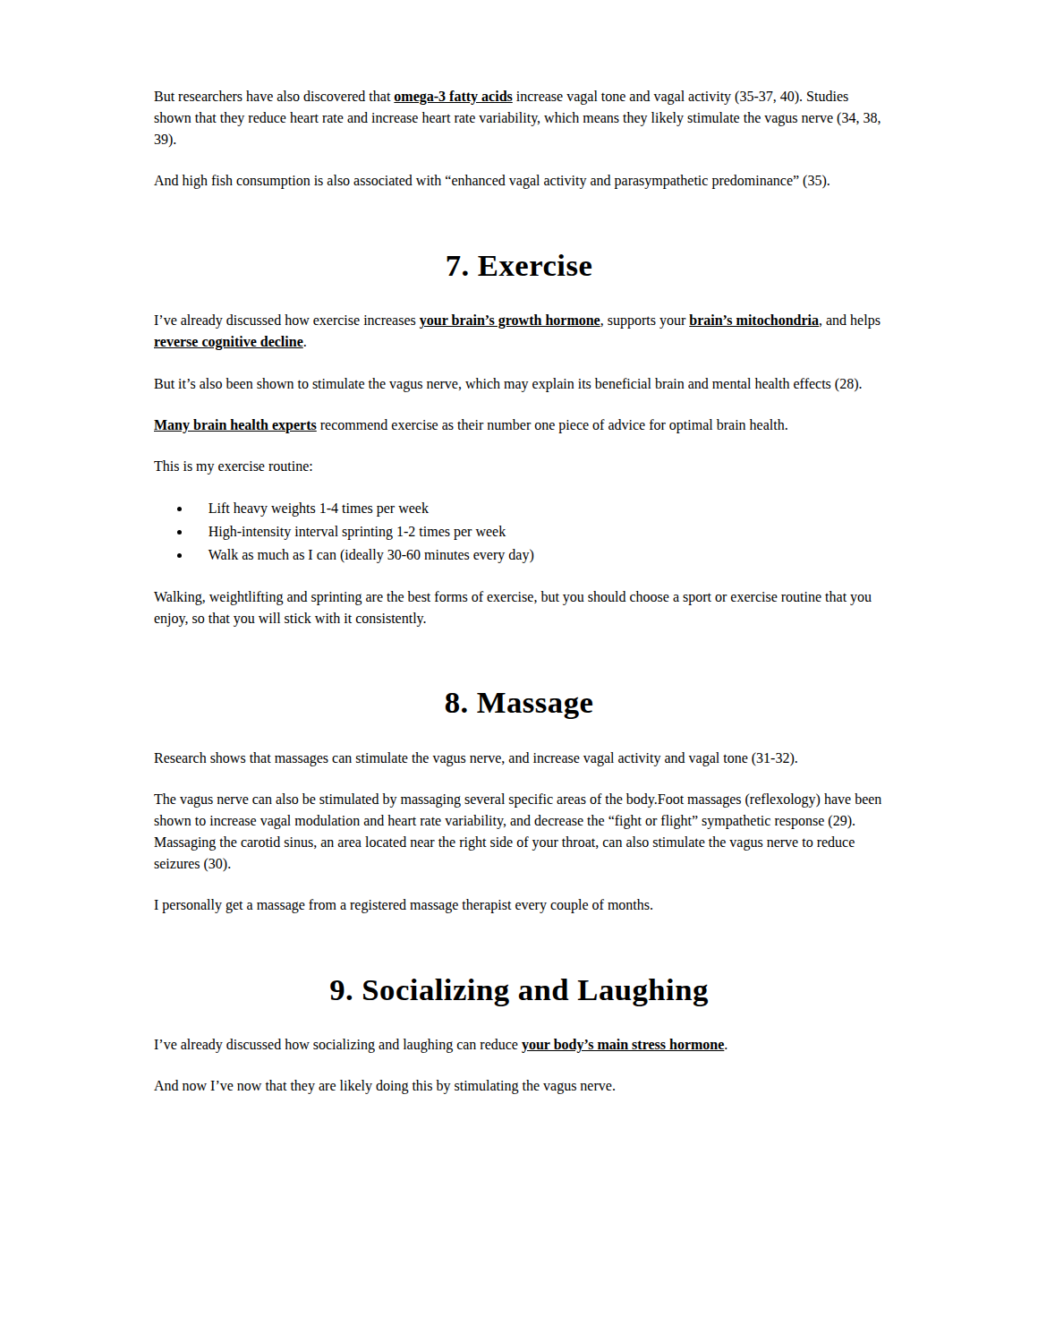But researchers have also discovered that omega-3 fatty acids increase vagal tone and vagal activity (35-37, 40). Studies shown that they reduce heart rate and increase heart rate variability, which means they likely stimulate the vagus nerve (34, 38, 39).
And high fish consumption is also associated with “enhanced vagal activity and parasympathetic predominance” (35).
7. Exercise
I’ve already discussed how exercise increases your brain’s growth hormone, supports your brain’s mitochondria, and helps reverse cognitive decline.
But it’s also been shown to stimulate the vagus nerve, which may explain its beneficial brain and mental health effects (28).
Many brain health experts recommend exercise as their number one piece of advice for optimal brain health.
This is my exercise routine:
Lift heavy weights 1-4 times per week
High-intensity interval sprinting 1-2 times per week
Walk as much as I can (ideally 30-60 minutes every day)
Walking, weightlifting and sprinting are the best forms of exercise, but you should choose a sport or exercise routine that you enjoy, so that you will stick with it consistently.
8. Massage
Research shows that massages can stimulate the vagus nerve, and increase vagal activity and vagal tone (31-32).
The vagus nerve can also be stimulated by massaging several specific areas of the body.Foot massages (reflexology) have been shown to increase vagal modulation and heart rate variability, and decrease the “fight or flight” sympathetic response (29). Massaging the carotid sinus, an area located near the right side of your throat, can also stimulate the vagus nerve to reduce seizures (30).
I personally get a massage from a registered massage therapist every couple of months.
9. Socializing and Laughing
I’ve already discussed how socializing and laughing can reduce your body’s main stress hormone.
And now I’ve now that they are likely doing this by stimulating the vagus nerve.